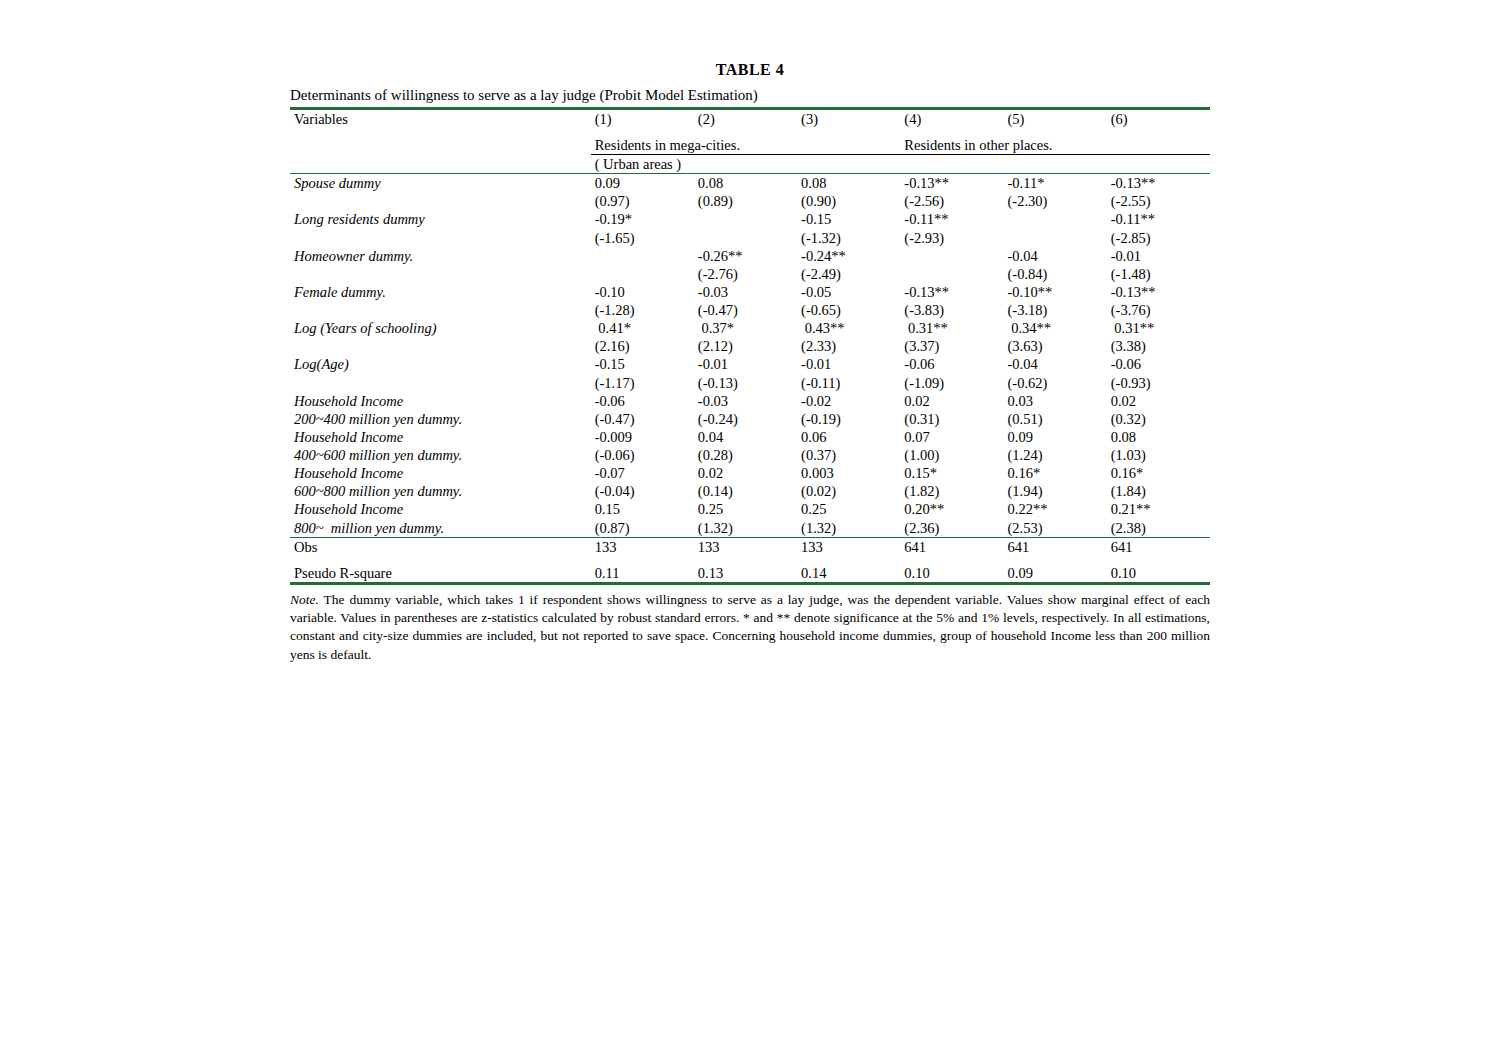TABLE 4
Determinants of willingness to serve as a lay judge (Probit Model Estimation)
| Variables | (1) | (2) | (3) | (4) | (5) | (6) |
| | Residents in mega-cities. | Residents in other places. |
| | ( Urban areas ) | |
| Spouse dummy | 0.09 | 0.08 | 0.08 | -0.13** | -0.11* | -0.13** |
| | (0.97) | (0.89) | (0.90) | (-2.56) | (-2.30) | (-2.55) |
| Long residents dummy | -0.19* | | -0.15 | -0.11** | | -0.11** |
| | (-1.65) | | (-1.32) | (-2.93) | | (-2.85) |
| Homeowner dummy. | | -0.26** | -0.24** | | -0.04 | -0.01 |
| | | (-2.76) | (-2.49) | | (-0.84) | (-1.48) |
| Female dummy. | -0.10 | -0.03 | -0.05 | -0.13** | -0.10** | -0.13** |
| | (-1.28) | (-0.47) | (-0.65) | (-3.83) | (-3.18) | (-3.76) |
| Log (Years of schooling) | 0.41* | 0.37* | 0.43** | 0.31** | 0.34** | 0.31** |
| | (2.16) | (2.12) | (2.33) | (3.37) | (3.63) | (3.38) |
| Log(Age) | -0.15 | -0.01 | -0.01 | -0.06 | -0.04 | -0.06 |
| | (-1.17) | (-0.13) | (-0.11) | (-1.09) | (-0.62) | (-0.93) |
| Household Income | -0.06 | -0.03 | -0.02 | 0.02 | 0.03 | 0.02 |
| 200~400 million yen dummy. | (-0.47) | (-0.24) | (-0.19) | (0.31) | (0.51) | (0.32) |
| Household Income | -0.009 | 0.04 | 0.06 | 0.07 | 0.09 | 0.08 |
| 400~600 million yen dummy. | (-0.06) | (0.28) | (0.37) | (1.00) | (1.24) | (1.03) |
| Household Income | -0.07 | 0.02 | 0.003 | 0.15* | 0.16* | 0.16* |
| 600~800 million yen dummy. | (-0.04) | (0.14) | (0.02) | (1.82) | (1.94) | (1.84) |
| Household Income | 0.15 | 0.25 | 0.25 | 0.20** | 0.22** | 0.21** |
| 800~ million yen dummy. | (0.87) | (1.32) | (1.32) | (2.36) | (2.53) | (2.38) |
| Obs | 133 | 133 | 133 | 641 | 641 | 641 |
| Pseudo R-square | 0.11 | 0.13 | 0.14 | 0.10 | 0.09 | 0.10 |
Note. The dummy variable, which takes 1 if respondent shows willingness to serve as a lay judge, was the dependent variable. Values show marginal effect of each variable. Values in parentheses are z-statistics calculated by robust standard errors. * and ** denote significance at the 5% and 1% levels, respectively. In all estimations, constant and city-size dummies are included, but not reported to save space. Concerning household income dummies, group of household Income less than 200 million yens is default.